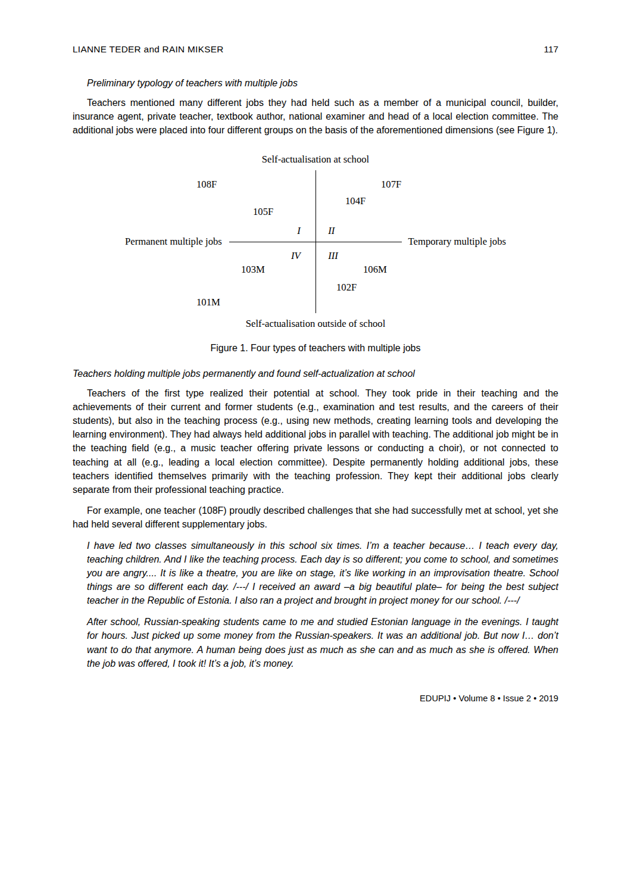LIANNE TEDER and RAIN MIKSER 117
Preliminary typology of teachers with multiple jobs
Teachers mentioned many different jobs they had held such as a member of a municipal council, builder, insurance agent, private teacher, textbook author, national examiner and head of a local election committee. The additional jobs were placed into four different groups on the basis of the aforementioned dimensions (see Figure 1).
Self-actualisation at school Self-actualisation outside of school Permanent multiple jobs Temporary multiple jobs
I II III IV 108F 105F 107F 104F 103M 101M 106M 102F
Figure 1. Four types of teachers with multiple jobs
Teachers holding multiple jobs permanently and found self-actualization at school
Teachers of the first type realized their potential at school. They took pride in their teaching and the achievements of their current and former students (e.g., examination and test results, and the careers of their students), but also in the teaching process (e.g., using new methods, creating learning tools and developing the learning environment). They had always held additional jobs in parallel with teaching. The additional job might be in the teaching field (e.g., a music teacher offering private lessons or conducting a choir), or not connected to teaching at all (e.g., leading a local election committee). Despite permanently holding additional jobs, these teachers identified themselves primarily with the teaching profession. They kept their additional jobs clearly separate from their professional teaching practice.
For example, one teacher (108F) proudly described challenges that she had successfully met at school, yet she had held several different supplementary jobs.
I have led two classes simultaneously in this school six times. I’m a teacher because… I teach every day, teaching children. And I like the teaching process. Each day is so different; you come to school, and sometimes you are angry.... It is like a theatre, you are like on stage, it’s like working in an improvisation theatre. School things are so different each day. /---/ I received an award –a big beautiful plate– for being the best subject teacher in the Republic of Estonia. I also ran a project and brought in project money for our school. /---/
After school, Russian-speaking students came to me and studied Estonian language in the evenings. I taught for hours. Just picked up some money from the Russian-speakers. It was an additional job. But now I… don’t want to do that anymore. A human being does just as much as she can and as much as she is offered. When the job was offered, I took it! It’s a job, it’s money.
EDUPIJ • Volume 8 • Issue 2 • 2019